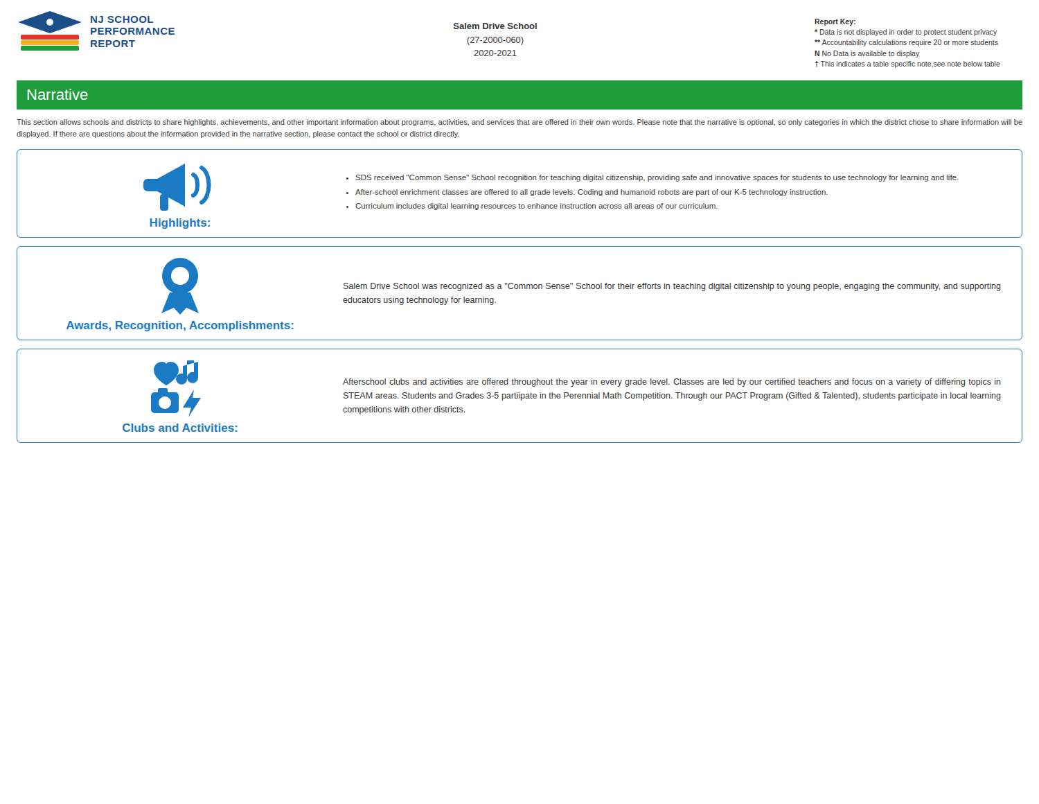NJ SCHOOL PERFORMANCE REPORT
Salem Drive School
(27-2000-060)
2020-2021
Report Key:
* Data is not displayed in order to protect student privacy
** Accountability calculations require 20 or more students
N No Data is available to display
† This indicates a table specific note,see note below table
Narrative
This section allows schools and districts to share highlights, achievements, and other important information about programs, activities, and services that are offered in their own words. Please note that the narrative is optional, so only categories in which the district chose to share information will be displayed. If there are questions about the information provided in the narrative section, please contact the school or district directly.
Highlights:
SDS received "Common Sense" School recognition for teaching digital citizenship, providing safe and innovative spaces for students to use technology for learning and life.
After-school enrichment classes are offered to all grade levels. Coding and humanoid robots are part of our K-5 technology instruction.
Curriculum includes digital learning resources to enhance instruction across all areas of our curriculum.
Awards, Recognition, Accomplishments:
Salem Drive School was recognized as a "Common Sense" School for their efforts in teaching digital citizenship to young people, engaging the community, and supporting educators using technology for learning.
Clubs and Activities:
Afterschool clubs and activities are offered throughout the year in every grade level. Classes are led by our certified teachers and focus on a variety of differing topics in STEAM areas. Students and Grades 3-5 partiipate in the Perennial Math Competition. Through our PACT Program (Gifted & Talented), students participate in local learning competitions with other districts.